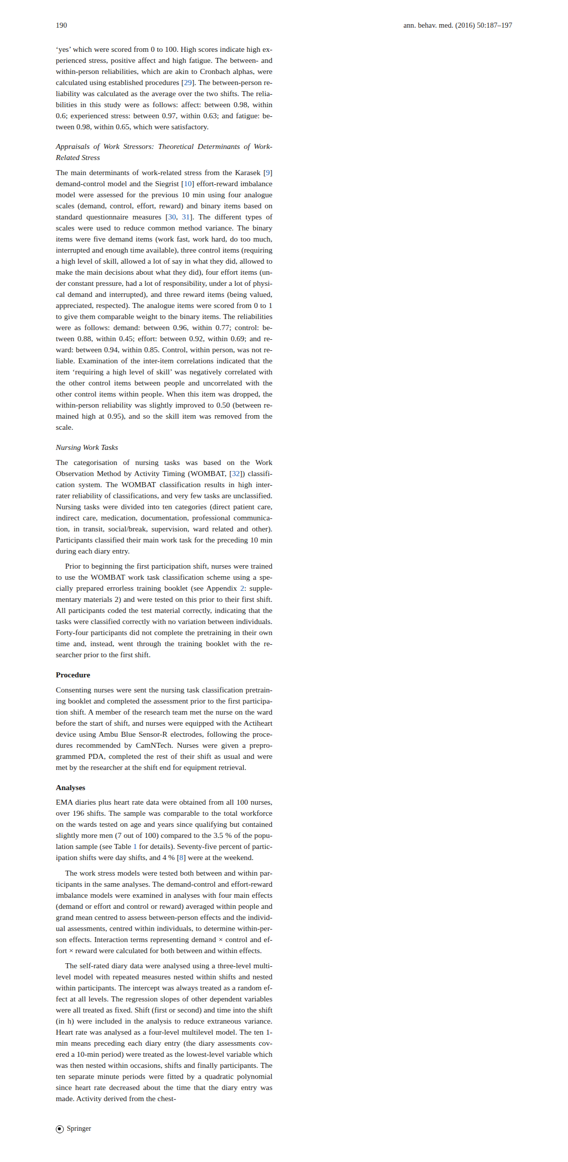190 ann. behav. med. (2016) 50:187–197
‘yes’ which were scored from 0 to 100. High scores indicate high experienced stress, positive affect and high fatigue. The between- and within-person reliabilities, which are akin to Cronbach alphas, were calculated using established procedures [29]. The between-person reliability was calculated as the average over the two shifts. The reliabilities in this study were as follows: affect: between 0.98, within 0.6; experienced stress: between 0.97, within 0.63; and fatigue: between 0.98, within 0.65, which were satisfactory.
Appraisals of Work Stressors: Theoretical Determinants of Work-Related Stress
The main determinants of work-related stress from the Karasek [9] demand-control model and the Siegrist [10] effort-reward imbalance model were assessed for the previous 10 min using four analogue scales (demand, control, effort, reward) and binary items based on standard questionnaire measures [30, 31]. The different types of scales were used to reduce common method variance. The binary items were five demand items (work fast, work hard, do too much, interrupted and enough time available), three control items (requiring a high level of skill, allowed a lot of say in what they did, allowed to make the main decisions about what they did), four effort items (under constant pressure, had a lot of responsibility, under a lot of physical demand and interrupted), and three reward items (being valued, appreciated, respected). The analogue items were scored from 0 to 1 to give them comparable weight to the binary items. The reliabilities were as follows: demand: between 0.96, within 0.77; control: between 0.88, within 0.45; effort: between 0.92, within 0.69; and reward: between 0.94, within 0.85. Control, within person, was not reliable. Examination of the inter-item correlations indicated that the item ‘requiring a high level of skill’ was negatively correlated with the other control items between people and uncorrelated with the other control items within people. When this item was dropped, the within-person reliability was slightly improved to 0.50 (between remained high at 0.95), and so the skill item was removed from the scale.
Nursing Work Tasks
The categorisation of nursing tasks was based on the Work Observation Method by Activity Timing (WOMBAT, [32]) classification system. The WOMBAT classification results in high inter-rater reliability of classifications, and very few tasks are unclassified. Nursing tasks were divided into ten categories (direct patient care, indirect care, medication, documentation, professional communication, in transit, social/break, supervision, ward related and other). Participants classified their main work task for the preceding 10 min during each diary entry.
Prior to beginning the first participation shift, nurses were trained to use the WOMBAT work task classification scheme using a specially prepared errorless training booklet (see Appendix 2: supplementary materials 2) and were tested on this prior to their first shift. All participants coded the test material correctly, indicating that the tasks were classified correctly with no variation between individuals. Forty-four participants did not complete the pretraining in their own time and, instead, went through the training booklet with the researcher prior to the first shift.
Procedure
Consenting nurses were sent the nursing task classification pretraining booklet and completed the assessment prior to the first participation shift. A member of the research team met the nurse on the ward before the start of shift, and nurses were equipped with the Actiheart device using Ambu Blue Sensor-R electrodes, following the procedures recommended by CamNTech. Nurses were given a preprogrammed PDA, completed the rest of their shift as usual and were met by the researcher at the shift end for equipment retrieval.
Analyses
EMA diaries plus heart rate data were obtained from all 100 nurses, over 196 shifts. The sample was comparable to the total workforce on the wards tested on age and years since qualifying but contained slightly more men (7 out of 100) compared to the 3.5 % of the population sample (see Table 1 for details). Seventy-five percent of participation shifts were day shifts, and 4 % [8] were at the weekend.
The work stress models were tested both between and within participants in the same analyses. The demand-control and effort-reward imbalance models were examined in analyses with four main effects (demand or effort and control or reward) averaged within people and grand mean centred to assess between-person effects and the individual assessments, centred within individuals, to determine within-person effects. Interaction terms representing demand × control and effort × reward were calculated for both between and within effects.
The self-rated diary data were analysed using a three-level multilevel model with repeated measures nested within shifts and nested within participants. The intercept was always treated as a random effect at all levels. The regression slopes of other dependent variables were all treated as fixed. Shift (first or second) and time into the shift (in h) were included in the analysis to reduce extraneous variance. Heart rate was analysed as a four-level multilevel model. The ten 1-min means preceding each diary entry (the diary assessments covered a 10-min period) were treated as the lowest-level variable which was then nested within occasions, shifts and finally participants. The ten separate minute periods were fitted by a quadratic polynomial since heart rate decreased about the time that the diary entry was made. Activity derived from the chest-
Springer